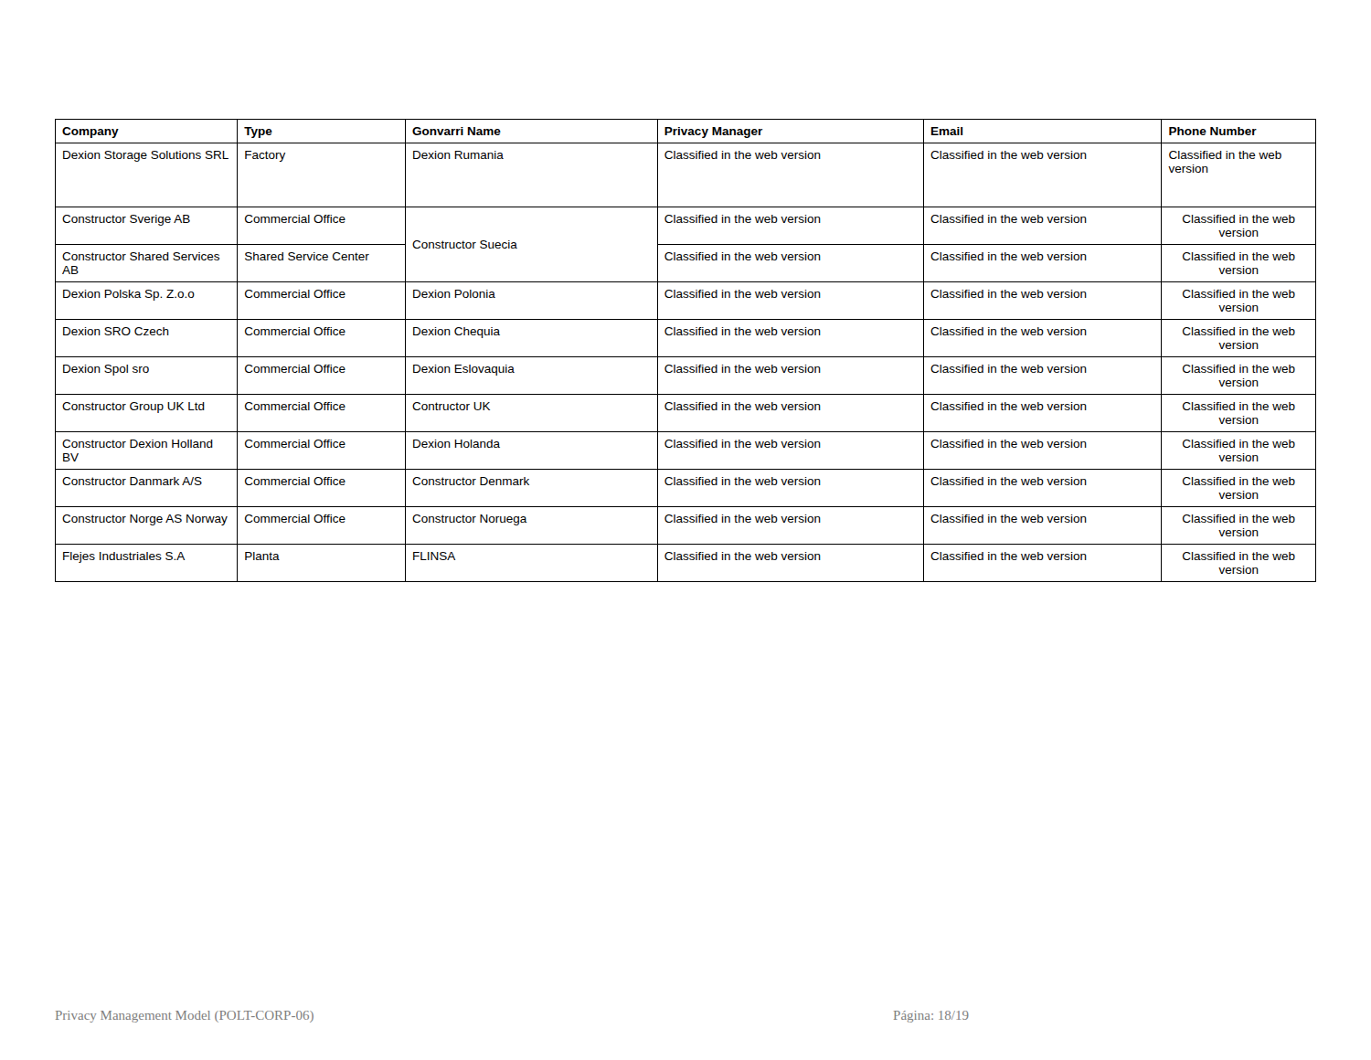| Company | Type | Gonvarri Name | Privacy Manager | Email | Phone Number |
| --- | --- | --- | --- | --- | --- |
| Dexion Storage Solutions SRL | Factory | Dexion Rumania | Classified in the web version | Classified in the web version | Classified in the web version |
| Constructor Sverige AB | Commercial Office | Constructor Suecia | Classified in the web version | Classified in the web version | Classified in the web version |
| Constructor Shared Services AB | Shared Service Center | Classified in the web version | Classified in the web version | Classified in the web version |
| Dexion Polska Sp. Z.o.o | Commercial Office | Dexion Polonia | Classified in the web version | Classified in the web version | Classified in the web version |
| Dexion SRO Czech | Commercial Office | Dexion Chequia | Classified in the web version | Classified in the web version | Classified in the web version |
| Dexion Spol sro | Commercial Office | Dexion Eslovaquia | Classified in the web version | Classified in the web version | Classified in the web version |
| Constructor Group UK Ltd | Commercial Office | Contructor UK | Classified in the web version | Classified in the web version | Classified in the web version |
| Constructor Dexion Holland BV | Commercial Office | Dexion Holanda | Classified in the web version | Classified in the web version | Classified in the web version |
| Constructor Danmark A/S | Commercial Office | Constructor Denmark | Classified in the web version | Classified in the web version | Classified in the web version |
| Constructor Norge AS Norway | Commercial Office | Constructor Noruega | Classified in the web version | Classified in the web version | Classified in the web version |
| Flejes Industriales S.A | Planta | FLINSA | Classified in the web version | Classified in the web version | Classified in the web version |
Privacy Management Model (POLT-CORP-06)
Página: 18/19